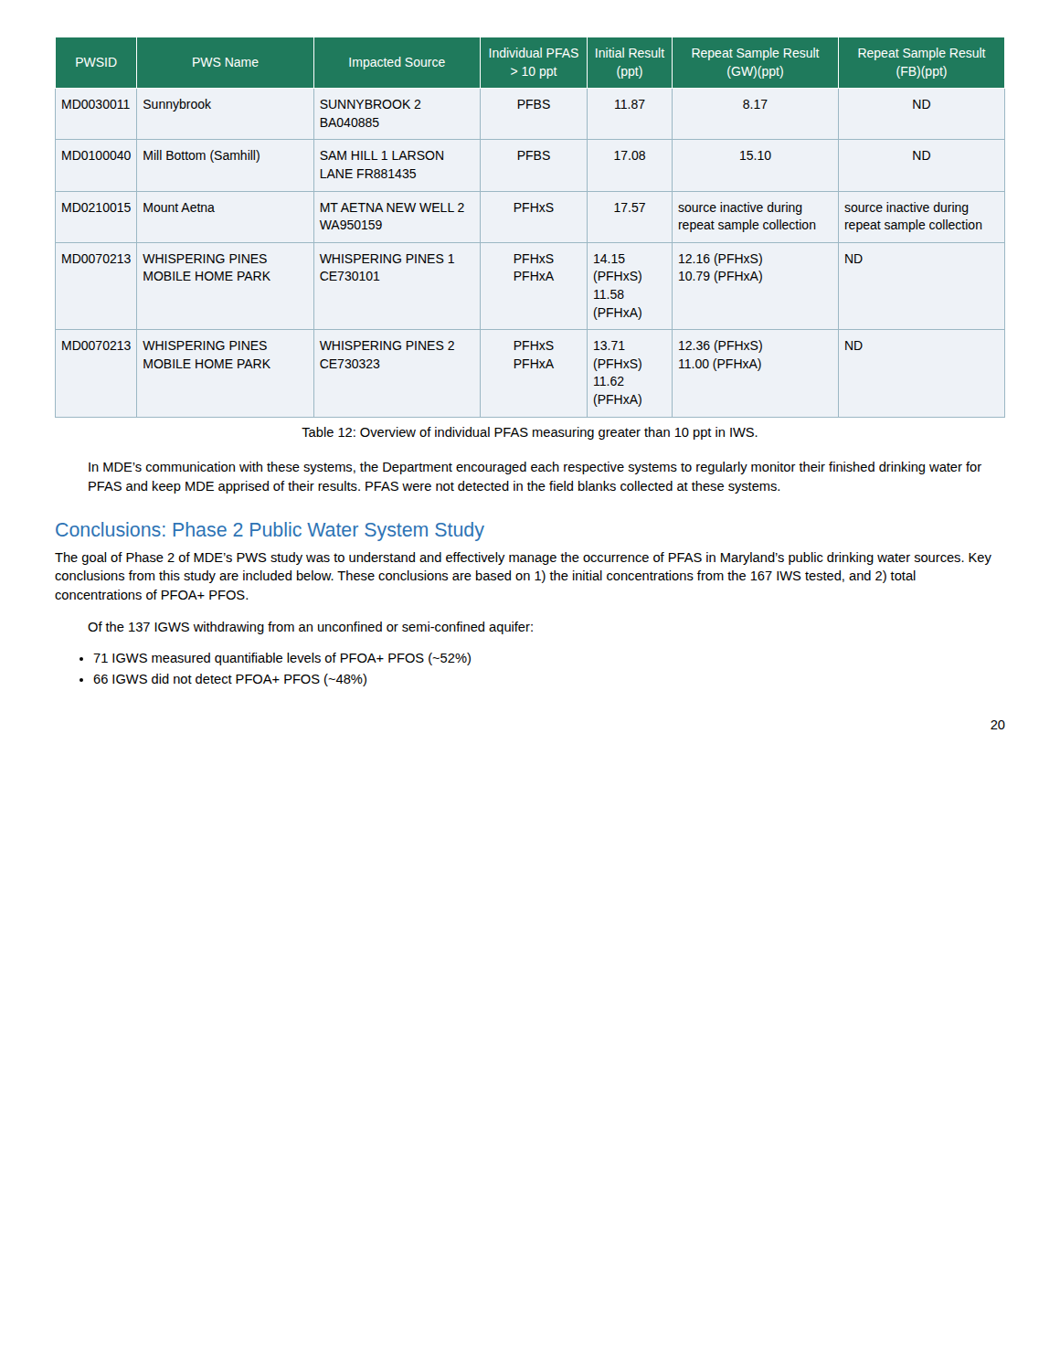| PWSID | PWS Name | Impacted Source | Individual PFAS > 10 ppt | Initial Result (ppt) | Repeat Sample Result (GW)(ppt) | Repeat Sample Result (FB)(ppt) |
| --- | --- | --- | --- | --- | --- | --- |
| MD0030011 | Sunnybrook | SUNNYBROOK 2 BA040885 | PFBS | 11.87 | 8.17 | ND |
| MD0100040 | Mill Bottom (Samhill) | SAM HILL 1 LARSON LANE FR881435 | PFBS | 17.08 | 15.10 | ND |
| MD0210015 | Mount Aetna | MT AETNA NEW WELL 2 WA950159 | PFHxS | 17.57 | source inactive during repeat sample collection | source inactive during repeat sample collection |
| MD0070213 | WHISPERING PINES MOBILE HOME PARK | WHISPERING PINES 1 CE730101 | PFHxS PFHxA | 14.15 (PFHxS) 11.58 (PFHxA) | 12.16 (PFHxS) 10.79 (PFHxA) | ND |
| MD0070213 | WHISPERING PINES MOBILE HOME PARK | WHISPERING PINES 2 CE730323 | PFHxS PFHxA | 13.71 (PFHxS) 11.62 (PFHxA) | 12.36 (PFHxS) 11.00 (PFHxA) | ND |
Table 12: Overview of individual PFAS measuring greater than 10 ppt in IWS.
In MDE’s communication with these systems, the Department encouraged each respective systems to regularly monitor their finished drinking water for PFAS and keep MDE apprised of their results. PFAS were not detected in the field blanks collected at these systems.
Conclusions: Phase 2 Public Water System Study
The goal of Phase 2 of MDE’s PWS study was to understand and effectively manage the occurrence of PFAS in Maryland’s public drinking water sources. Key conclusions from this study are included below. These conclusions are based on 1) the initial concentrations from the 167 IWS tested, and 2) total concentrations of PFOA+ PFOS.
Of the 137 IGWS withdrawing from an unconfined or semi-confined aquifer:
71 IGWS measured quantifiable levels of PFOA+ PFOS (~52%)
66 IGWS did not detect PFOA+ PFOS (~48%)
20